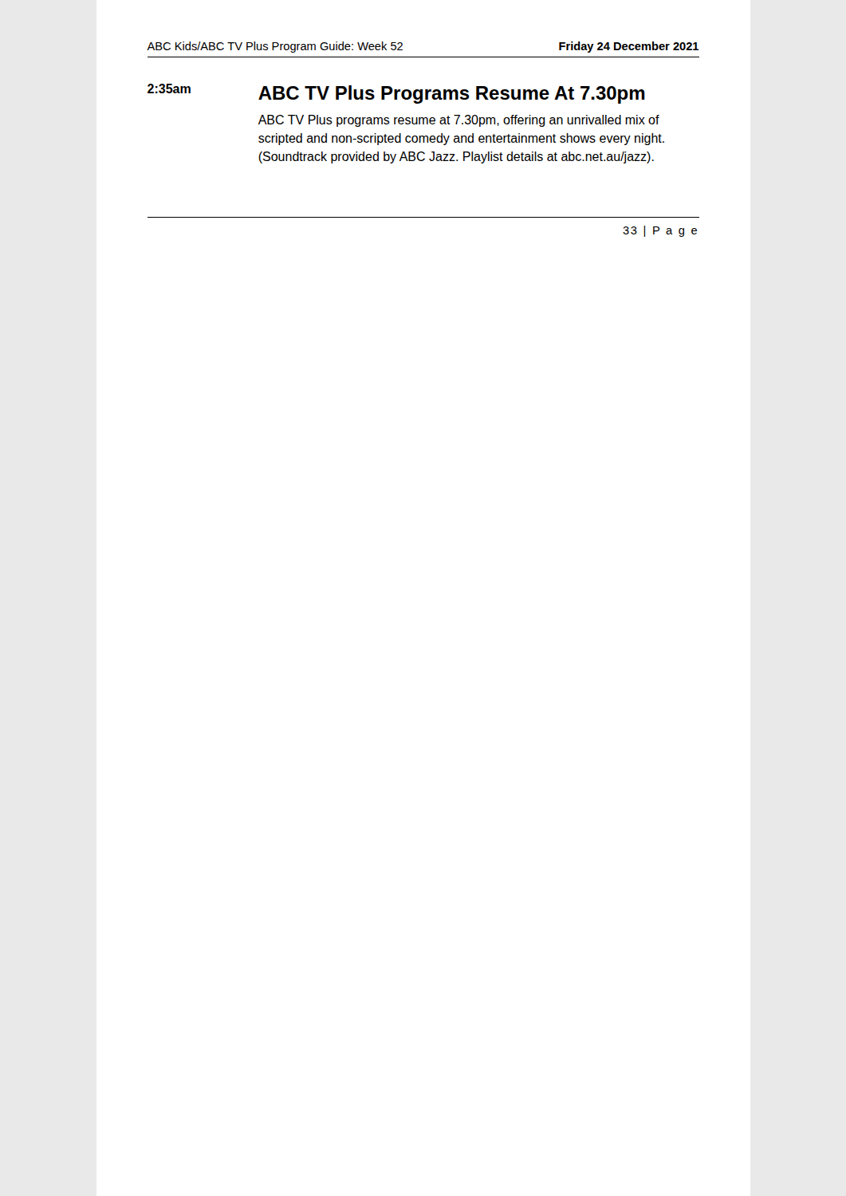ABC Kids/ABC TV Plus Program Guide: Week 52 Friday 24 December 2021
2:35am
ABC TV Plus Programs Resume At 7.30pm
ABC TV Plus programs resume at 7.30pm, offering an unrivalled mix of scripted and non-scripted comedy and entertainment shows every night. (Soundtrack provided by ABC Jazz. Playlist details at abc.net.au/jazz).
33 | P a g e